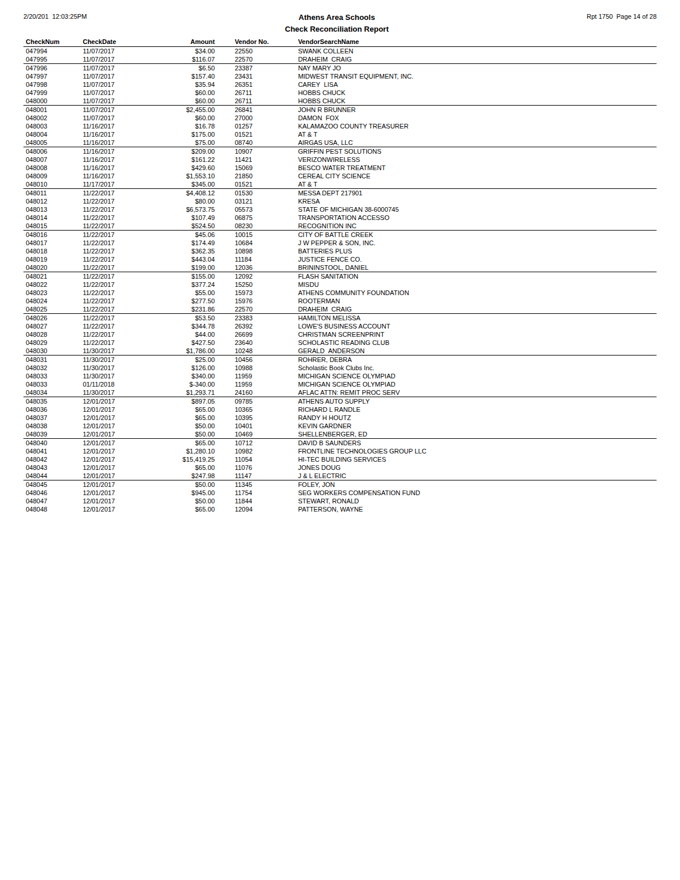2/20/201 12:03:25PM
Athens Area Schools
Check Reconciliation Report
Rpt 1750 Page 14 of 28
| CheckNum | CheckDate | Amount | Vendor No. | VendorSearchName |
| --- | --- | --- | --- | --- |
| 047994 | 11/07/2017 | $34.00 | 22550 | SWANK COLLEEN |
| 047995 | 11/07/2017 | $116.07 | 22570 | DRAHEIM CRAIG |
| 047996 | 11/07/2017 | $6.50 | 23387 | NAY MARY JO |
| 047997 | 11/07/2017 | $157.40 | 23431 | MIDWEST TRANSIT EQUIPMENT, INC. |
| 047998 | 11/07/2017 | $35.94 | 26351 | CAREY LISA |
| 047999 | 11/07/2017 | $60.00 | 26711 | HOBBS CHUCK |
| 048000 | 11/07/2017 | $60.00 | 26711 | HOBBS CHUCK |
| 048001 | 11/07/2017 | $2,455.00 | 26841 | JOHN R BRUNNER |
| 048002 | 11/07/2017 | $60.00 | 27000 | DAMON FOX |
| 048003 | 11/16/2017 | $16.78 | 01257 | KALAMAZOO COUNTY TREASURER |
| 048004 | 11/16/2017 | $175.00 | 01521 | AT & T |
| 048005 | 11/16/2017 | $75.00 | 08740 | AIRGAS USA, LLC |
| 048006 | 11/16/2017 | $209.00 | 10907 | GRIFFIN PEST SOLUTIONS |
| 048007 | 11/16/2017 | $161.22 | 11421 | VERIZONWIRELESS |
| 048008 | 11/16/2017 | $429.60 | 15069 | BESCO WATER TREATMENT |
| 048009 | 11/16/2017 | $1,553.10 | 21850 | CEREAL CITY SCIENCE |
| 048010 | 11/17/2017 | $345.00 | 01521 | AT & T |
| 048011 | 11/22/2017 | $4,408.12 | 01530 | MESSA DEPT 217901 |
| 048012 | 11/22/2017 | $80.00 | 03121 | KRESA |
| 048013 | 11/22/2017 | $6,573.75 | 05573 | STATE OF MICHIGAN 38-6000745 |
| 048014 | 11/22/2017 | $107.49 | 06875 | TRANSPORTATION ACCESSO |
| 048015 | 11/22/2017 | $524.50 | 08230 | RECOGNITION INC |
| 048016 | 11/22/2017 | $45.06 | 10015 | CITY OF BATTLE CREEK |
| 048017 | 11/22/2017 | $174.49 | 10684 | J W PEPPER & SON, INC. |
| 048018 | 11/22/2017 | $362.35 | 10898 | BATTERIES PLUS |
| 048019 | 11/22/2017 | $443.04 | 11184 | JUSTICE FENCE CO. |
| 048020 | 11/22/2017 | $199.00 | 12036 | BRININSTOOL, DANIEL |
| 048021 | 11/22/2017 | $155.00 | 12092 | FLASH SANITATION |
| 048022 | 11/22/2017 | $377.24 | 15250 | MISDU |
| 048023 | 11/22/2017 | $55.00 | 15973 | ATHENS COMMUNITY FOUNDATION |
| 048024 | 11/22/2017 | $277.50 | 15976 | ROOTERMAN |
| 048025 | 11/22/2017 | $231.86 | 22570 | DRAHEIM CRAIG |
| 048026 | 11/22/2017 | $53.50 | 23383 | HAMILTON MELISSA |
| 048027 | 11/22/2017 | $344.78 | 26392 | LOWE'S BUSINESS ACCOUNT |
| 048028 | 11/22/2017 | $44.00 | 26699 | CHRISTMAN SCREENPRINT |
| 048029 | 11/22/2017 | $427.50 | 23640 | SCHOLASTIC READING CLUB |
| 048030 | 11/30/2017 | $1,786.00 | 10248 | GERALD ANDERSON |
| 048031 | 11/30/2017 | $25.00 | 10456 | ROHRER, DEBRA |
| 048032 | 11/30/2017 | $126.00 | 10988 | Scholastic Book Clubs Inc. |
| 048033 | 11/30/2017 | $340.00 | 11959 | MICHIGAN SCIENCE OLYMPIAD |
| 048033 | 01/11/2018 | $-340.00 | 11959 | MICHIGAN SCIENCE OLYMPIAD |
| 048034 | 11/30/2017 | $1,293.71 | 24160 | AFLAC ATTN: REMIT PROC SERV |
| 048035 | 12/01/2017 | $897.05 | 09785 | ATHENS AUTO SUPPLY |
| 048036 | 12/01/2017 | $65.00 | 10365 | RICHARD L RANDLE |
| 048037 | 12/01/2017 | $65.00 | 10395 | RANDY H HOUTZ |
| 048038 | 12/01/2017 | $50.00 | 10401 | KEVIN GARDNER |
| 048039 | 12/01/2017 | $50.00 | 10469 | SHELLENBERGER, ED |
| 048040 | 12/01/2017 | $65.00 | 10712 | DAVID B SAUNDERS |
| 048041 | 12/01/2017 | $1,280.10 | 10982 | FRONTLINE TECHNOLOGIES GROUP LLC |
| 048042 | 12/01/2017 | $15,419.25 | 11054 | HI-TEC BUILDING SERVICES |
| 048043 | 12/01/2017 | $65.00 | 11076 | JONES DOUG |
| 048044 | 12/01/2017 | $247.98 | 11147 | J & L ELECTRIC |
| 048045 | 12/01/2017 | $50.00 | 11345 | FOLEY, JON |
| 048046 | 12/01/2017 | $945.00 | 11754 | SEG WORKERS COMPENSATION FUND |
| 048047 | 12/01/2017 | $50.00 | 11844 | STEWART, RONALD |
| 048048 | 12/01/2017 | $65.00 | 12094 | PATTERSON, WAYNE |